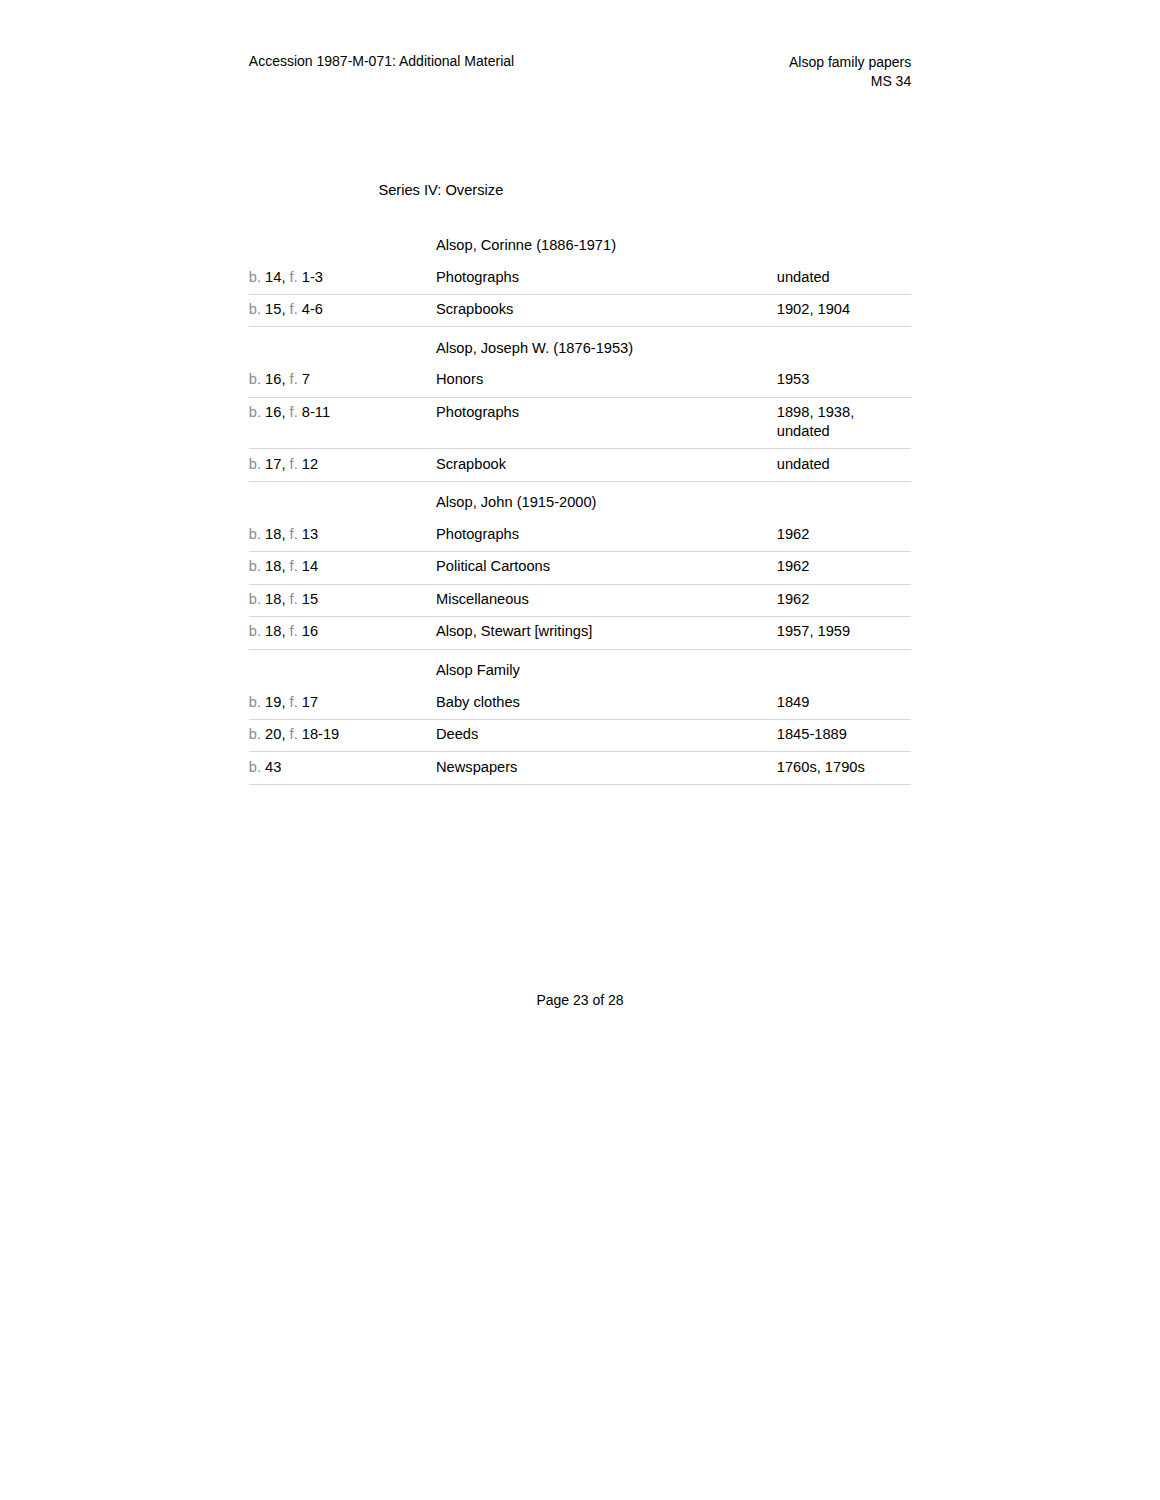Accession 1987-M-071: Additional Material
Alsop family papers
MS 34
Series IV: Oversize
| | Alsop, Corinne (1886-1971) | |
| b. 14, f. 1-3 | Photographs | undated |
| b. 15, f. 4-6 | Scrapbooks | 1902, 1904 |
| | Alsop, Joseph W. (1876-1953) | |
| b. 16, f. 7 | Honors | 1953 |
| b. 16, f. 8-11 | Photographs | 1898, 1938, undated |
| b. 17, f. 12 | Scrapbook | undated |
| | Alsop, John (1915-2000) | |
| b. 18, f. 13 | Photographs | 1962 |
| b. 18, f. 14 | Political Cartoons | 1962 |
| b. 18, f. 15 | Miscellaneous | 1962 |
| b. 18, f. 16 | Alsop, Stewart [writings] | 1957, 1959 |
| | Alsop Family | |
| b. 19, f. 17 | Baby clothes | 1849 |
| b. 20, f. 18-19 | Deeds | 1845-1889 |
| b. 43 | Newspapers | 1760s, 1790s |
Page 23 of 28